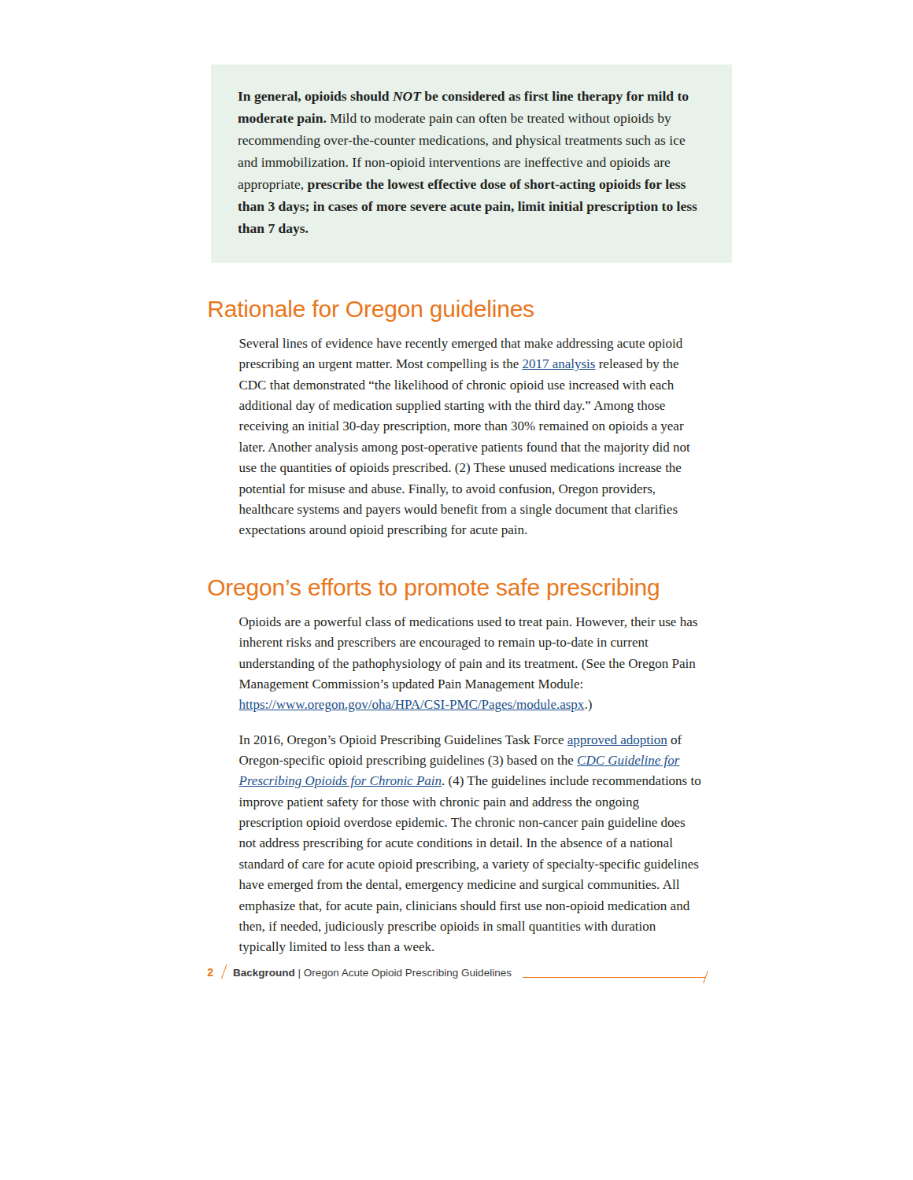In general, opioids should NOT be considered as first line therapy for mild to moderate pain. Mild to moderate pain can often be treated without opioids by recommending over-the-counter medications, and physical treatments such as ice and immobilization. If non-opioid interventions are ineffective and opioids are appropriate, prescribe the lowest effective dose of short-acting opioids for less than 3 days; in cases of more severe acute pain, limit initial prescription to less than 7 days.
Rationale for Oregon guidelines
Several lines of evidence have recently emerged that make addressing acute opioid prescribing an urgent matter. Most compelling is the 2017 analysis released by the CDC that demonstrated “the likelihood of chronic opioid use increased with each additional day of medication supplied starting with the third day.” Among those receiving an initial 30-day prescription, more than 30% remained on opioids a year later. Another analysis among post-operative patients found that the majority did not use the quantities of opioids prescribed. (2) These unused medications increase the potential for misuse and abuse. Finally, to avoid confusion, Oregon providers, healthcare systems and payers would benefit from a single document that clarifies expectations around opioid prescribing for acute pain.
Oregon’s efforts to promote safe prescribing
Opioids are a powerful class of medications used to treat pain. However, their use has inherent risks and prescribers are encouraged to remain up-to-date in current understanding of the pathophysiology of pain and its treatment. (See the Oregon Pain Management Commission’s updated Pain Management Module: https://www.oregon.gov/oha/HPA/CSI-PMC/Pages/module.aspx.)
In 2016, Oregon’s Opioid Prescribing Guidelines Task Force approved adoption of Oregon-specific opioid prescribing guidelines (3) based on the CDC Guideline for Prescribing Opioids for Chronic Pain. (4) The guidelines include recommendations to improve patient safety for those with chronic pain and address the ongoing prescription opioid overdose epidemic. The chronic non-cancer pain guideline does not address prescribing for acute conditions in detail. In the absence of a national standard of care for acute opioid prescribing, a variety of specialty-specific guidelines have emerged from the dental, emergency medicine and surgical communities. All emphasize that, for acute pain, clinicians should first use non-opioid medication and then, if needed, judiciously prescribe opioids in small quantities with duration typically limited to less than a week.
2 Background | Oregon Acute Opioid Prescribing Guidelines